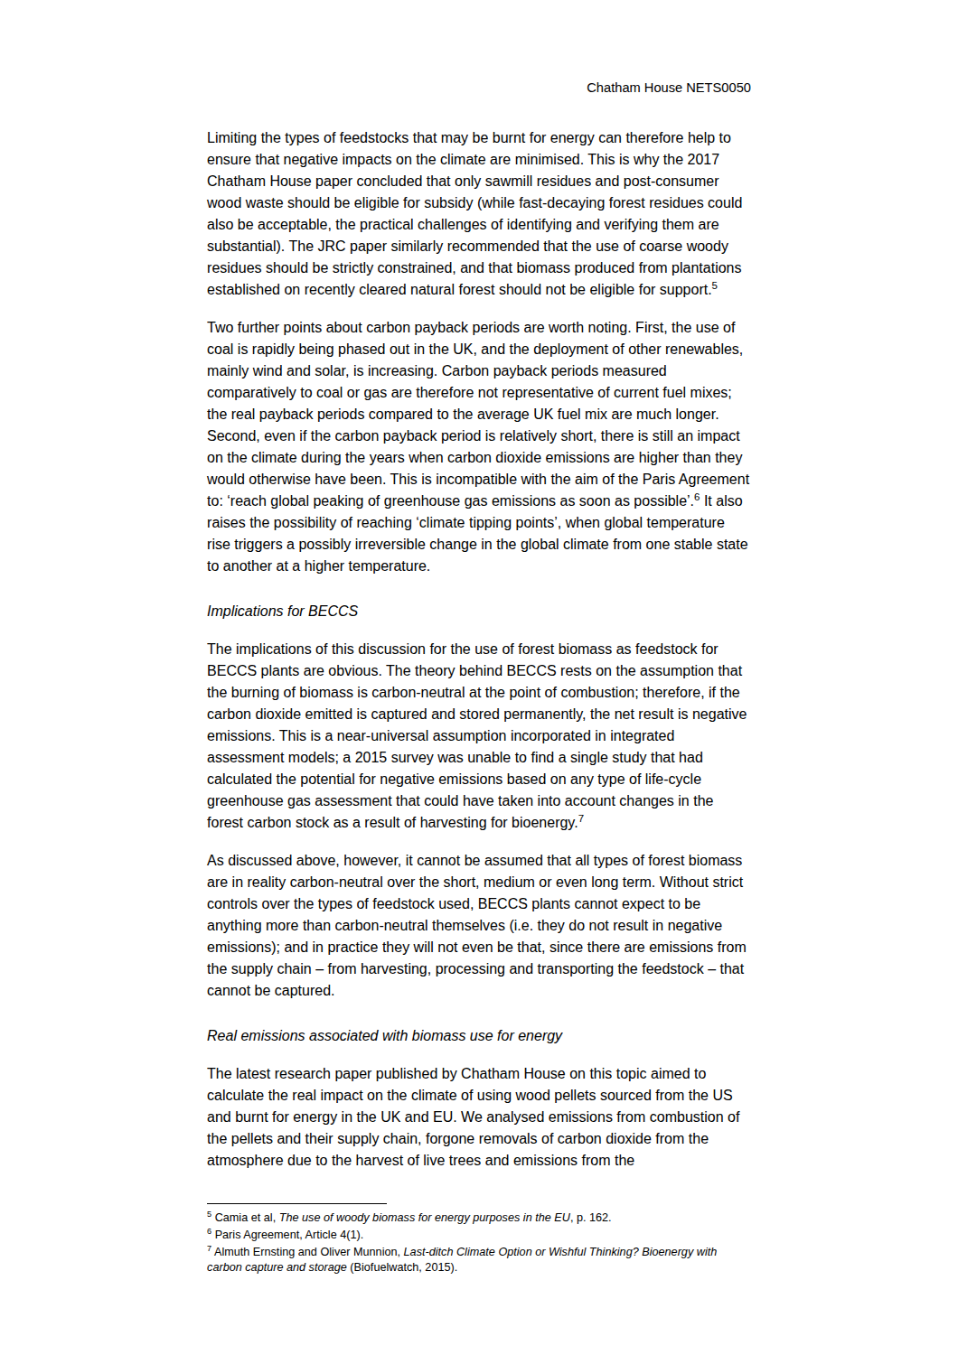Chatham House NETS0050
Limiting the types of feedstocks that may be burnt for energy can therefore help to ensure that negative impacts on the climate are minimised. This is why the 2017 Chatham House paper concluded that only sawmill residues and post-consumer wood waste should be eligible for subsidy (while fast-decaying forest residues could also be acceptable, the practical challenges of identifying and verifying them are substantial). The JRC paper similarly recommended that the use of coarse woody residues should be strictly constrained, and that biomass produced from plantations established on recently cleared natural forest should not be eligible for support.5
Two further points about carbon payback periods are worth noting. First, the use of coal is rapidly being phased out in the UK, and the deployment of other renewables, mainly wind and solar, is increasing. Carbon payback periods measured comparatively to coal or gas are therefore not representative of current fuel mixes; the real payback periods compared to the average UK fuel mix are much longer. Second, even if the carbon payback period is relatively short, there is still an impact on the climate during the years when carbon dioxide emissions are higher than they would otherwise have been. This is incompatible with the aim of the Paris Agreement to: ‘reach global peaking of greenhouse gas emissions as soon as possible’.6 It also raises the possibility of reaching ‘climate tipping points’, when global temperature rise triggers a possibly irreversible change in the global climate from one stable state to another at a higher temperature.
Implications for BECCS
The implications of this discussion for the use of forest biomass as feedstock for BECCS plants are obvious. The theory behind BECCS rests on the assumption that the burning of biomass is carbon-neutral at the point of combustion; therefore, if the carbon dioxide emitted is captured and stored permanently, the net result is negative emissions. This is a near-universal assumption incorporated in integrated assessment models; a 2015 survey was unable to find a single study that had calculated the potential for negative emissions based on any type of life-cycle greenhouse gas assessment that could have taken into account changes in the forest carbon stock as a result of harvesting for bioenergy.7
As discussed above, however, it cannot be assumed that all types of forest biomass are in reality carbon-neutral over the short, medium or even long term. Without strict controls over the types of feedstock used, BECCS plants cannot expect to be anything more than carbon-neutral themselves (i.e. they do not result in negative emissions); and in practice they will not even be that, since there are emissions from the supply chain – from harvesting, processing and transporting the feedstock – that cannot be captured.
Real emissions associated with biomass use for energy
The latest research paper published by Chatham House on this topic aimed to calculate the real impact on the climate of using wood pellets sourced from the US and burnt for energy in the UK and EU. We analysed emissions from combustion of the pellets and their supply chain, forgone removals of carbon dioxide from the atmosphere due to the harvest of live trees and emissions from the
5 Camia et al, The use of woody biomass for energy purposes in the EU, p. 162.
6 Paris Agreement, Article 4(1).
7 Almuth Ernsting and Oliver Munnion, Last-ditch Climate Option or Wishful Thinking? Bioenergy with carbon capture and storage (Biofuelwatch, 2015).